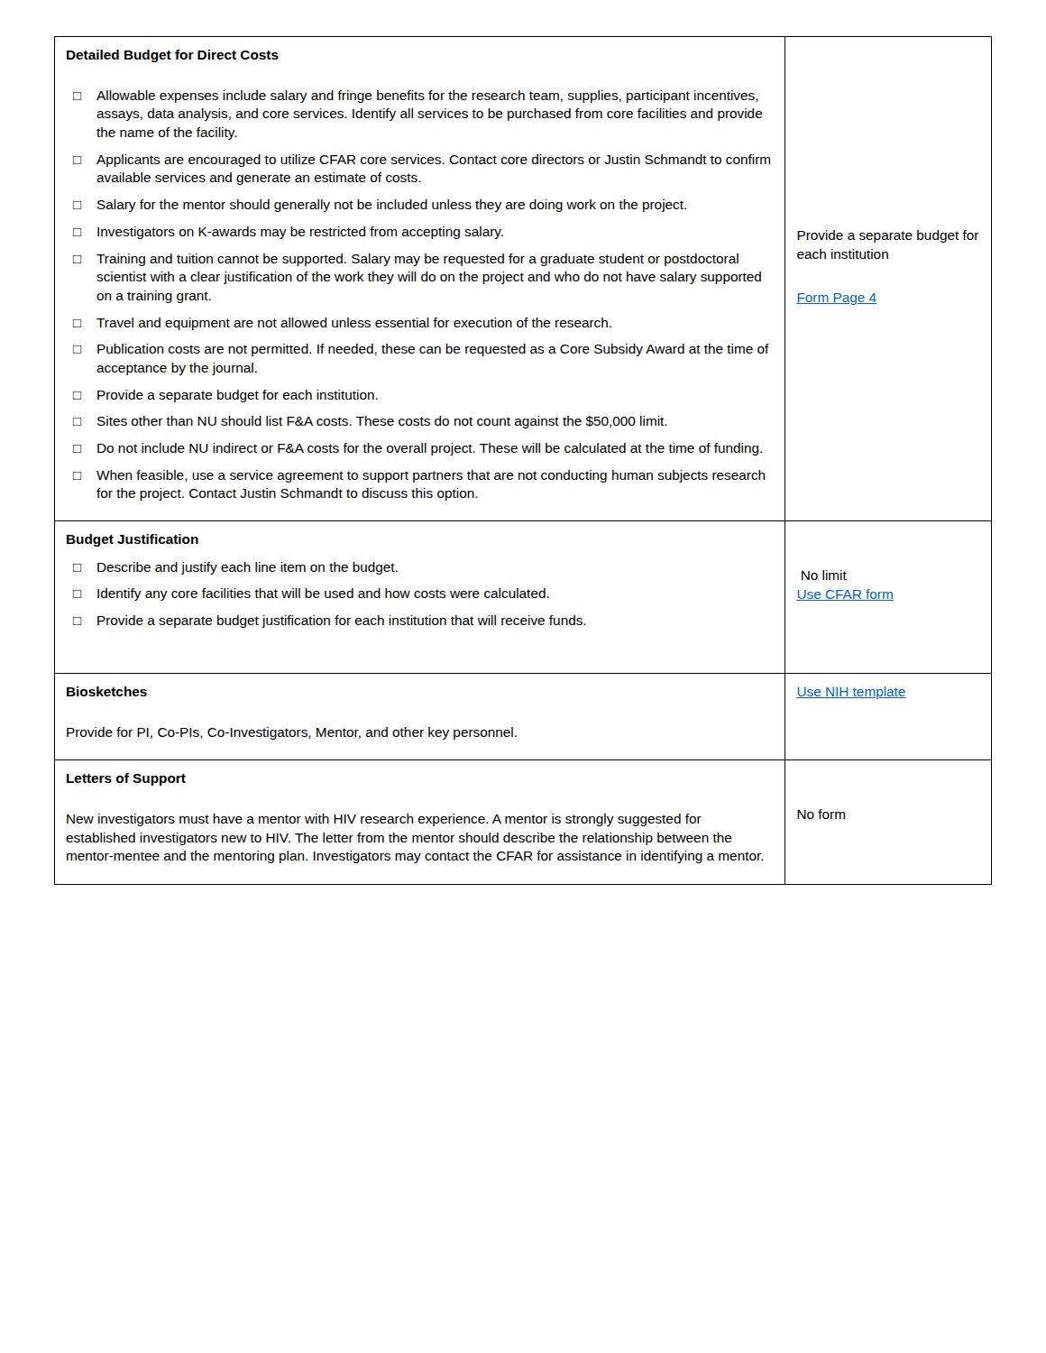| Detailed Budget for Direct Costs Allowable expenses include salary and fringe benefits for the research team, supplies, participant incentives, assays, data analysis, and core services. Identify all services to be purchased from core facilities and provide the name of the facility. Applicants are encouraged to utilize CFAR core services. Contact core directors or Justin Schmandt to confirm available services and generate an estimate of costs. Salary for the mentor should generally not be included unless they are doing work on the project. Investigators on K-awards may be restricted from accepting salary. Training and tuition cannot be supported. Salary may be requested for a graduate student or postdoctoral scientist with a clear justification of the work they will do on the project and who do not have salary supported on a training grant. Travel and equipment are not allowed unless essential for execution of the research. Publication costs are not permitted. If needed, these can be requested as a Core Subsidy Award at the time of acceptance by the journal. Provide a separate budget for each institution. Sites other than NU should list F&A costs. These costs do not count against the $50,000 limit. Do not include NU indirect or F&A costs for the overall project. These will be calculated at the time of funding. When feasible, use a service agreement to support partners that are not conducting human subjects research for the project. Contact Justin Schmandt to discuss this option. | Provide a separate budget for each institution Form Page 4 |
| Budget Justification Describe and justify each line item on the budget. Identify any core facilities that will be used and how costs were calculated. Provide a separate budget justification for each institution that will receive funds. | No limit Use CFAR form |
| Biosketches Provide for PI, Co-PIs, Co-Investigators, Mentor, and other key personnel. | Use NIH template |
| Letters of Support New investigators must have a mentor with HIV research experience. A mentor is strongly suggested for established investigators new to HIV. The letter from the mentor should describe the relationship between the mentor-mentee and the mentoring plan. Investigators may contact the CFAR for assistance in identifying a mentor. | No form |